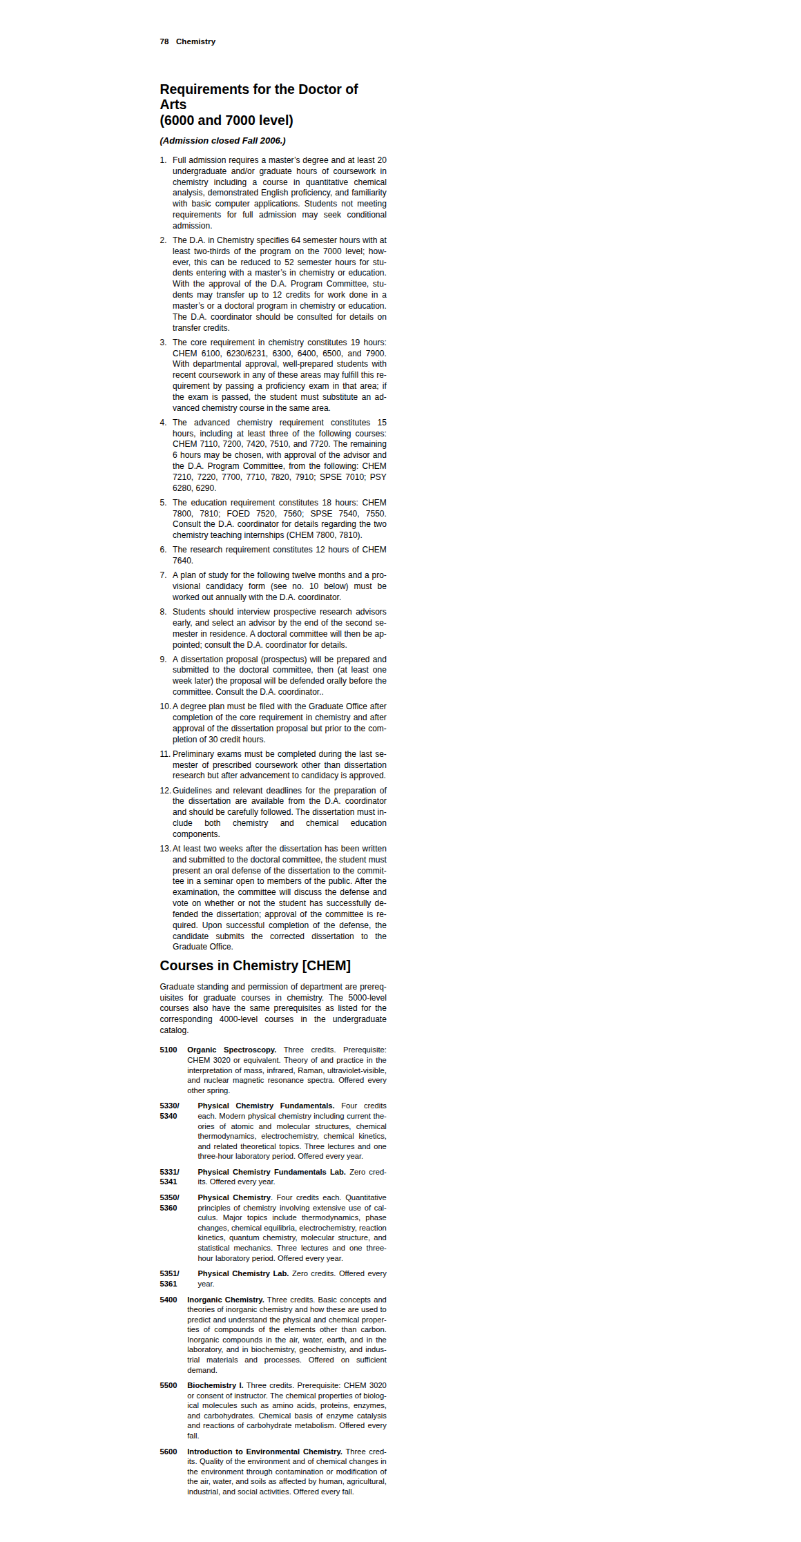78 Chemistry
Requirements for the Doctor of Arts
(6000 and 7000 level)
(Admission closed Fall 2006.)
Full admission requires a master’s degree and at least 20 undergraduate and/or graduate hours of coursework in chemistry including a course in quantitative chemical analysis, demonstrated English proficiency, and familiarity with basic computer applications. Students not meeting requirements for full admission may seek conditional admission.
The D.A. in Chemistry specifies 64 semester hours with at least two-thirds of the program on the 7000 level; however, this can be reduced to 52 semester hours for students entering with a master’s in chemistry or education. With the approval of the D.A. Program Committee, students may transfer up to 12 credits for work done in a master’s or a doctoral program in chemistry or education. The D.A. coordinator should be consulted for details on transfer credits.
The core requirement in chemistry constitutes 19 hours: CHEM 6100, 6230/6231, 6300, 6400, 6500, and 7900. With departmental approval, well-prepared students with recent coursework in any of these areas may fulfill this requirement by passing a proficiency exam in that area; if the exam is passed, the student must substitute an advanced chemistry course in the same area.
The advanced chemistry requirement constitutes 15 hours, including at least three of the following courses: CHEM 7110, 7200, 7420, 7510, and 7720. The remaining 6 hours may be chosen, with approval of the advisor and the D.A. Program Committee, from the following: CHEM 7210, 7220, 7700, 7710, 7820, 7910; SPSE 7010; PSY 6280, 6290.
The education requirement constitutes 18 hours: CHEM 7800, 7810; FOED 7520, 7560; SPSE 7540, 7550. Consult the D.A. coordinator for details regarding the two chemistry teaching internships (CHEM 7800, 7810).
The research requirement constitutes 12 hours of CHEM 7640.
A plan of study for the following twelve months and a provisional candidacy form (see no. 10 below) must be worked out annually with the D.A. coordinator.
Students should interview prospective research advisors early, and select an advisor by the end of the second semester in residence. A doctoral committee will then be appointed; consult the D.A. coordinator for details.
A dissertation proposal (prospectus) will be prepared and submitted to the doctoral committee, then (at least one week later) the proposal will be defended orally before the committee. Consult the D.A. coordinator..
A degree plan must be filed with the Graduate Office after completion of the core requirement in chemistry and after approval of the dissertation proposal but prior to the completion of 30 credit hours.
Preliminary exams must be completed during the last semester of prescribed coursework other than dissertation research but after advancement to candidacy is approved.
Guidelines and relevant deadlines for the preparation of the dissertation are available from the D.A. coordinator and should be carefully followed. The dissertation must include both chemistry and chemical education components.
At least two weeks after the dissertation has been written and submitted to the doctoral committee, the student must present an oral defense of the dissertation to the committee in a seminar open to members of the public. After the examination, the committee will discuss the defense and vote on whether or not the student has successfully defended the dissertation; approval of the committee is required. Upon successful completion of the defense, the candidate submits the corrected dissertation to the Graduate Office.
Courses in Chemistry [CHEM]
Graduate standing and permission of department are prerequisites for graduate courses in chemistry. The 5000-level courses also have the same prerequisites as listed for the corresponding 4000-level courses in the undergraduate catalog.
5100 Organic Spectroscopy. Three credits. Prerequisite: CHEM 3020 or equivalent. Theory of and practice in the interpretation of mass, infrared, Raman, ultraviolet-visible, and nuclear magnetic resonance spectra. Offered every other spring.
5330/ 5340 Physical Chemistry Fundamentals. Four credits each. Modern physical chemistry including current theories of atomic and molecular structures, chemical thermodynamics, electrochemistry, chemical kinetics, and related theoretical topics. Three lectures and one three-hour laboratory period. Offered every year.
5331/ 5341 Physical Chemistry Fundamentals Lab. Zero credits. Offered every year.
5350/ 5360 Physical Chemistry. Four credits each. Quantitative principles of chemistry involving extensive use of calculus. Major topics include thermodynamics, phase changes, chemical equilibria, electrochemistry, reaction kinetics, quantum chemistry, molecular structure, and statistical mechanics. Three lectures and one three-hour laboratory period. Offered every year.
5351/ 5361 Physical Chemistry Lab. Zero credits. Offered every year.
5400 Inorganic Chemistry. Three credits. Basic concepts and theories of inorganic chemistry and how these are used to predict and understand the physical and chemical properties of compounds of the elements other than carbon. Inorganic compounds in the air, water, earth, and in the laboratory, and in biochemistry, geochemistry, and industrial materials and processes. Offered on sufficient demand.
5500 Biochemistry I. Three credits. Prerequisite: CHEM 3020 or consent of instructor. The chemical properties of biological molecules such as amino acids, proteins, enzymes, and carbohydrates. Chemical basis of enzyme catalysis and reactions of carbohydrate metabolism. Offered every fall.
5600 Introduction to Environmental Chemistry. Three credits. Quality of the environment and of chemical changes in the environment through contamination or modification of the air, water, and soils as affected by human, agricultural, industrial, and social activities. Offered every fall.